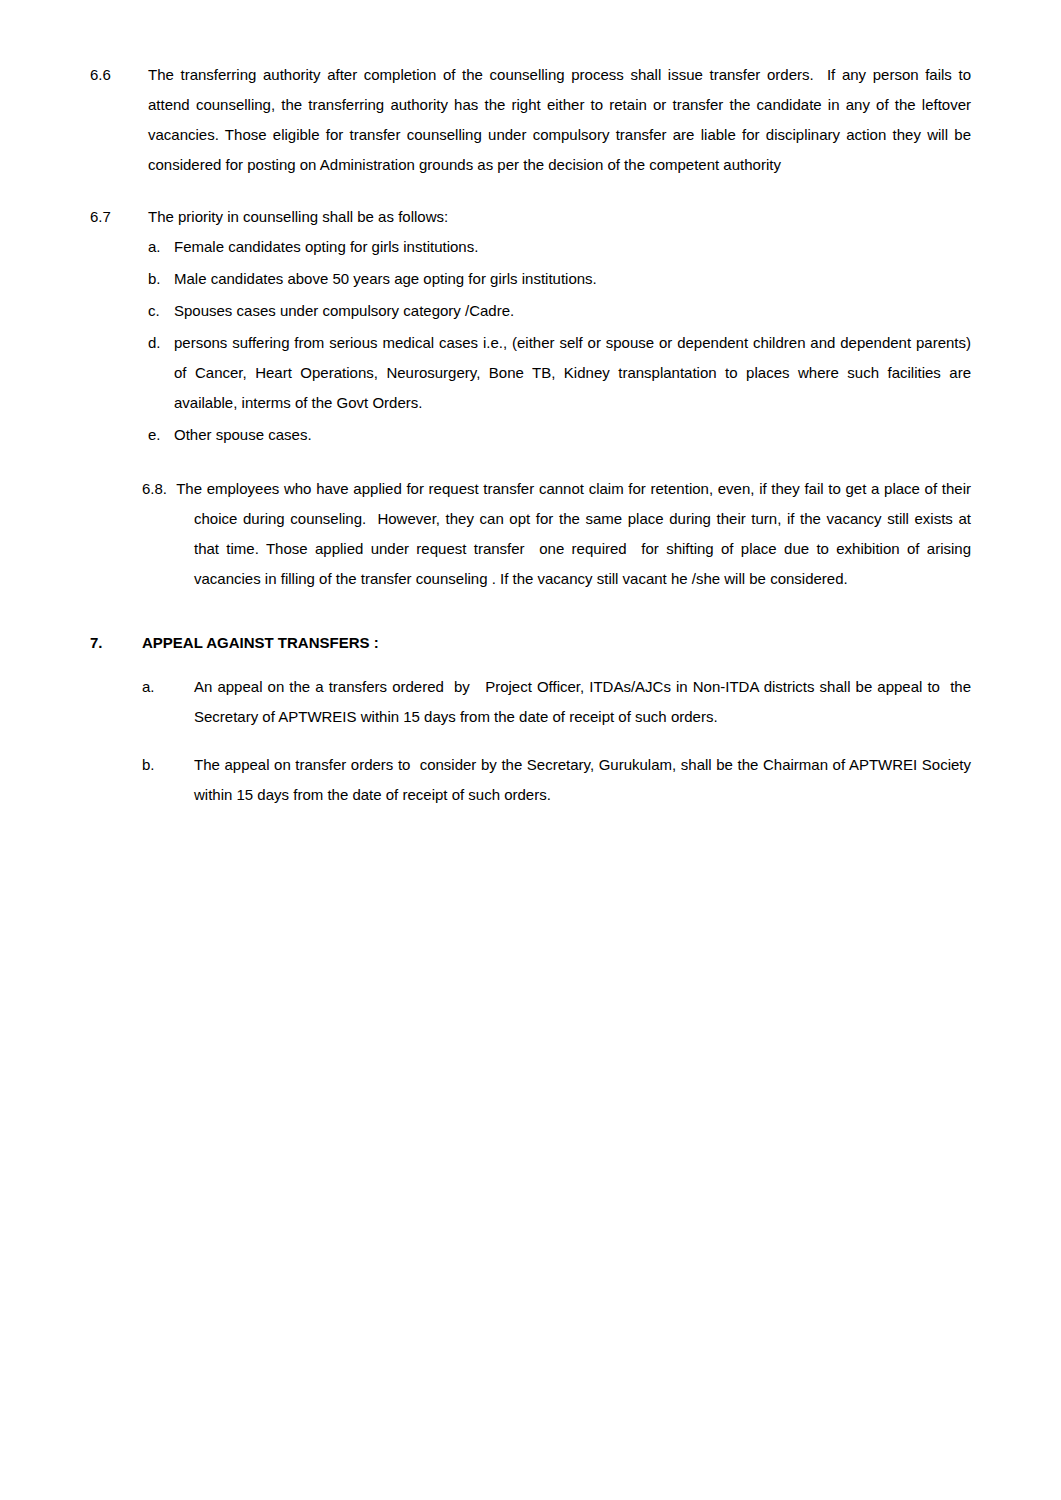6.6
The transferring authority after completion of the counselling process shall issue transfer orders. If any person fails to attend counselling, the transferring authority has the right either to retain or transfer the candidate in any of the leftover vacancies. Those eligible for transfer counselling under compulsory transfer are liable for disciplinary action they will be considered for posting on Administration grounds as per the decision of the competent authority
6.7
The priority in counselling shall be as follows:
a. Female candidates opting for girls institutions.
b. Male candidates above 50 years age opting for girls institutions.
c. Spouses cases under compulsory category /Cadre.
d. persons suffering from serious medical cases i.e., (either self or spouse or dependent children and dependent parents) of Cancer, Heart Operations, Neurosurgery, Bone TB, Kidney transplantation to places where such facilities are available, interms of the Govt Orders.
e. Other spouse cases.
6.8. The employees who have applied for request transfer cannot claim for retention, even, if they fail to get a place of their choice during counseling. However, they can opt for the same place during their turn, if the vacancy still exists at that time. Those applied under request transfer one required for shifting of place due to exhibition of arising vacancies in filling of the transfer counseling . If the vacancy still vacant he /she will be considered.
7.
APPEAL AGAINST TRANSFERS :
a. An appeal on the a transfers ordered by Project Officer, ITDAs/AJCs in Non-ITDA districts shall be appeal to the Secretary of APTWREIS within 15 days from the date of receipt of such orders.
b. The appeal on transfer orders to consider by the Secretary, Gurukulam, shall be the Chairman of APTWREI Society within 15 days from the date of receipt of such orders.